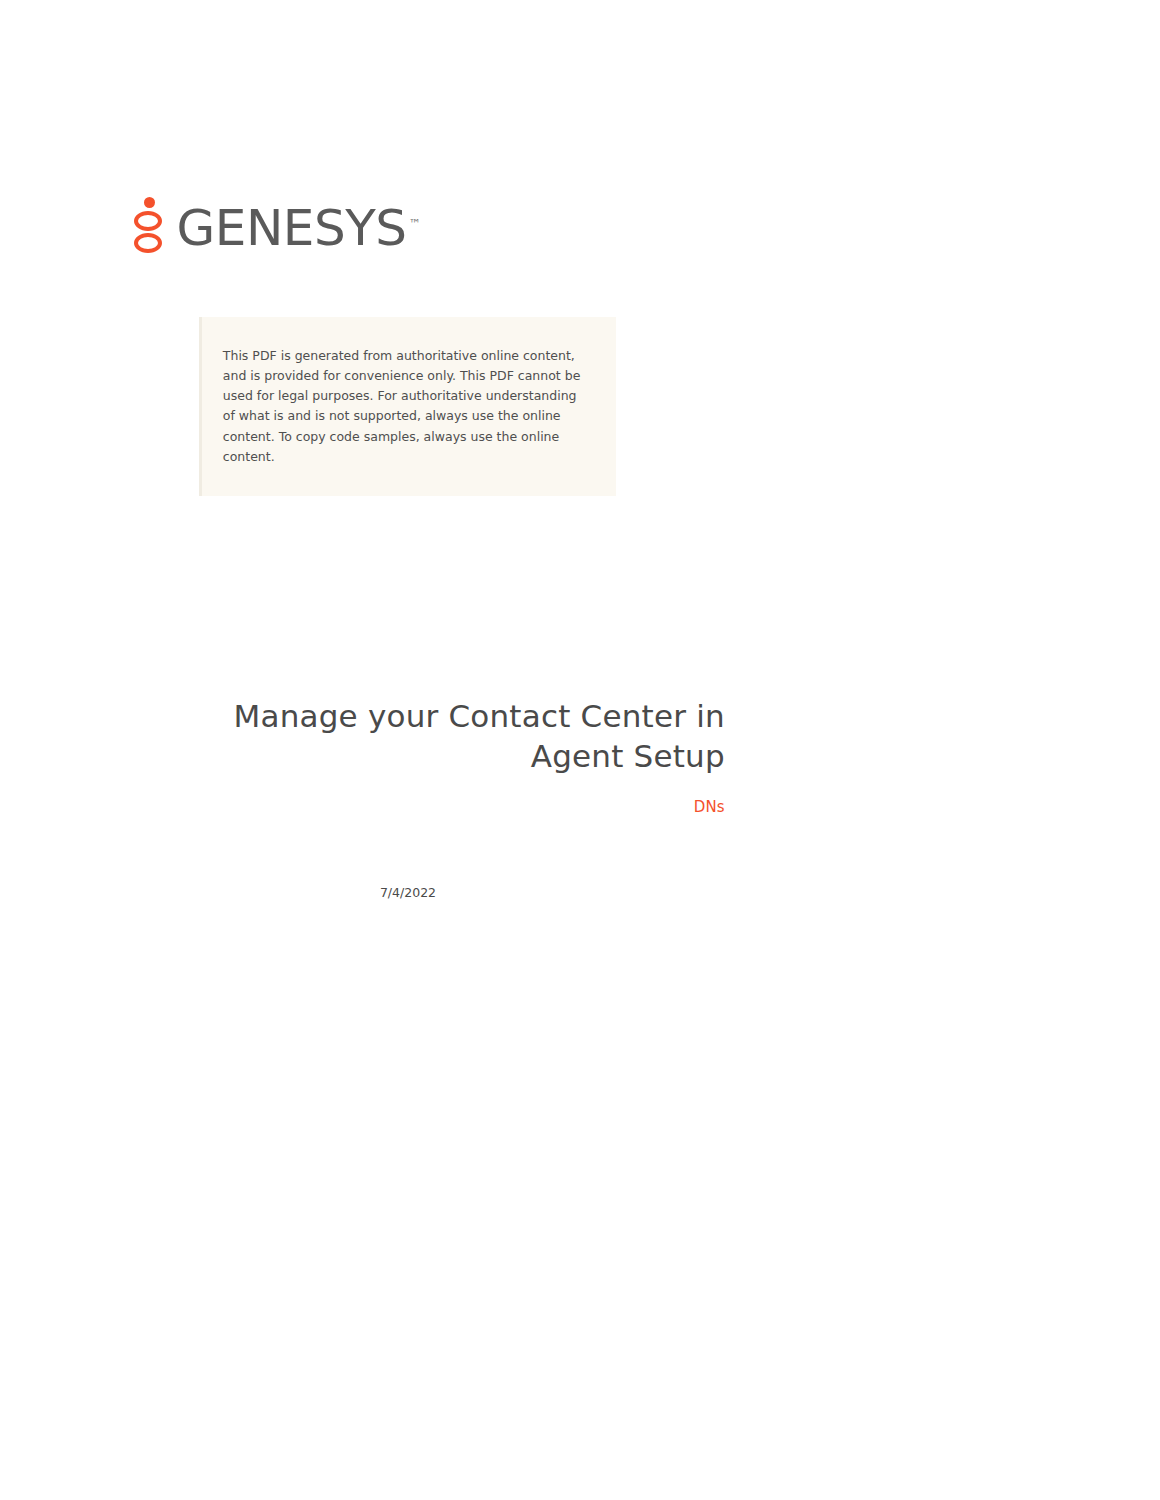GENESYS™
This PDF is generated from authoritative online content, and is provided for convenience only. This PDF cannot be used for legal purposes. For authoritative understanding of what is and is not supported, always use the online content. To copy code samples, always use the online content.
Manage your Contact Center in Agent Setup
DNs
7/4/2022